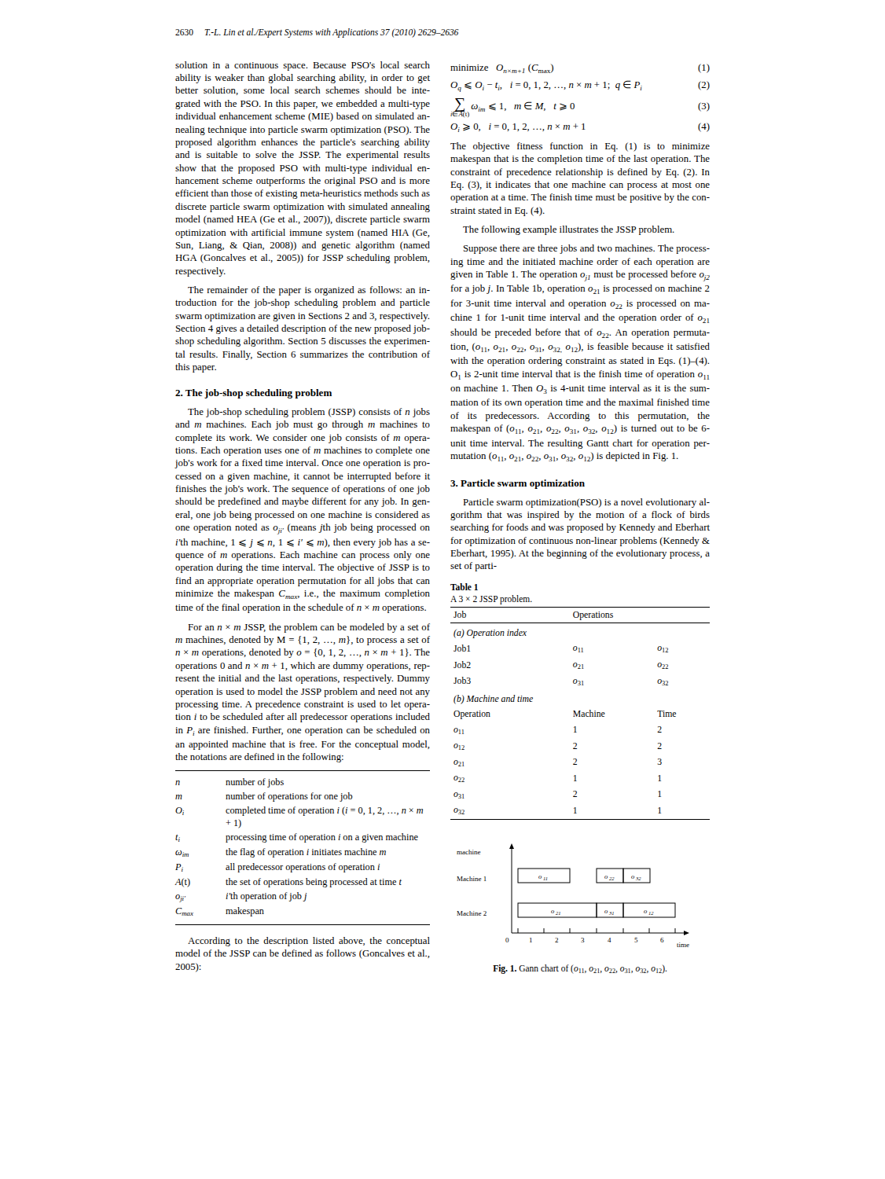2630 T.-L. Lin et al./Expert Systems with Applications 37 (2010) 2629–2636
solution in a continuous space. Because PSO's local search ability is weaker than global searching ability, in order to get better solution, some local search schemes should be integrated with the PSO. In this paper, we embedded a multi-type individual enhancement scheme (MIE) based on simulated annealing technique into particle swarm optimization (PSO). The proposed algorithm enhances the particle's searching ability and is suitable to solve the JSSP. The experimental results show that the proposed PSO with multi-type individual enhancement scheme outperforms the original PSO and is more efficient than those of existing meta-heuristics methods such as discrete particle swarm optimization with simulated annealing model (named HEA (Ge et al., 2007)), discrete particle swarm optimization with artificial immune system (named HIA (Ge, Sun, Liang, & Qian, 2008)) and genetic algorithm (named HGA (Goncalves et al., 2005)) for JSSP scheduling problem, respectively.
The remainder of the paper is organized as follows: an introduction for the job-shop scheduling problem and particle swarm optimization are given in Sections 2 and 3, respectively. Section 4 gives a detailed description of the new proposed job-shop scheduling algorithm. Section 5 discusses the experimental results. Finally, Section 6 summarizes the contribution of this paper.
2. The job-shop scheduling problem
The job-shop scheduling problem (JSSP) consists of n jobs and m machines. Each job must go through m machines to complete its work. We consider one job consists of m operations. Each operation uses one of m machines to complete one job's work for a fixed time interval. Once one operation is processed on a given machine, it cannot be interrupted before it finishes the job's work. The sequence of operations of one job should be predefined and maybe different for any job. In general, one job being processed on one machine is considered as one operation noted as oji′ (means jth job being processed on i′th machine, 1 ⩽ j ⩽ n, 1 ⩽ i′ ⩽ m), then every job has a sequence of m operations. Each machine can process only one operation during the time interval. The objective of JSSP is to find an appropriate operation permutation for all jobs that can minimize the makespan Cmax, i.e., the maximum completion time of the final operation in the schedule of n × m operations.
For an n × m JSSP, the problem can be modeled by a set of m machines, denoted by M = {1, 2, …, m}, to process a set of n × m operations, denoted by o = {0, 1, 2, …, n × m + 1}. The operations 0 and n × m + 1, which are dummy operations, represent the initial and the last operations, respectively. Dummy operation is used to model the JSSP problem and need not any processing time. A precedence constraint is used to let operation i to be scheduled after all predecessor operations included in Pi are finished. Further, one operation can be scheduled on an appointed machine that is free. For the conceptual model, the notations are defined in the following:
| n | number of jobs |
| m | number of operations for one job |
| O i | completed time of operation i ( i = 0, 1, 2, …, n × m + 1) |
| t i | processing time of operation i on a given machine |
| ω im | the flag of operation i initiates machine m |
| P i | all predecessor operations of operation i |
| A (t) | the set of operations being processed at time t |
| o ji′ | i′ th operation of job j |
| C max | makespan |
According to the description listed above, the conceptual model of the JSSP can be defined as follows (Goncalves et al., 2005):
minimize On×m+1 (Cmax)
(1)
Oq ⩽ Oi − ti, i = 0, 1, 2, …, n × m + 1; q ∈ Pi
(2)
∑i∈A(t) ωim ⩽ 1, m ∈ M, t ⩾ 0
(3)
Oi ⩾ 0, i = 0, 1, 2, …, n × m + 1
(4)
The objective fitness function in Eq. (1) is to minimize makespan that is the completion time of the last operation. The constraint of precedence relationship is defined by Eq. (2). In Eq. (3), it indicates that one machine can process at most one operation at a time. The finish time must be positive by the constraint stated in Eq. (4).
The following example illustrates the JSSP problem.
Suppose there are three jobs and two machines. The processing time and the initiated machine order of each operation are given in Table 1. The operation oj1 must be processed before oj2 for a job j. In Table 1b, operation o21 is processed on machine 2 for 3-unit time interval and operation o22 is processed on machine 1 for 1-unit time interval and the operation order of o21 should be preceded before that of o22. An operation permutation, (o11, o21, o22, o31, o32, o12), is feasible because it satisfied with the operation ordering constraint as stated in Eqs. (1)–(4). O1 is 2-unit time interval that is the finish time of operation o11 on machine 1. Then O3 is 4-unit time interval as it is the summation of its own operation time and the maximal finished time of its predecessors. According to this permutation, the makespan of (o11, o21, o22, o31, o32, o12) is turned out to be 6-unit time interval. The resulting Gantt chart for operation permutation (o11, o21, o22, o31, o32, o12) is depicted in Fig. 1.
3. Particle swarm optimization
Particle swarm optimization(PSO) is a novel evolutionary algorithm that was inspired by the motion of a flock of birds searching for foods and was proposed by Kennedy and Eberhart for optimization of continuous non-linear problems (Kennedy & Eberhart, 1995). At the beginning of the evolutionary process, a set of parti-
Table 1
A 3 × 2 JSSP problem.
| Job | Operations |
| --- | --- |
| (a) Operation index |
| Job1 | o 11 | o 12 |
| Job2 | o 21 | o 22 |
| Job3 | o 31 | o 32 |
| (b) Machine and time |
| Operation | Machine | Time |
| o 11 | 1 | 2 |
| o 12 | 2 | 2 |
| o 21 | 2 | 3 |
| o 22 | 1 | 1 |
| o 31 | 2 | 1 |
| o 32 | 1 | 1 |
machine Machine 1 Machine 2 time o 11 o 22 o 32 o 21 o 31 o 12 0 1 2 3 4 5 6
Fig. 1. Gann chart of (o11, o21, o22, o31, o32, o12).